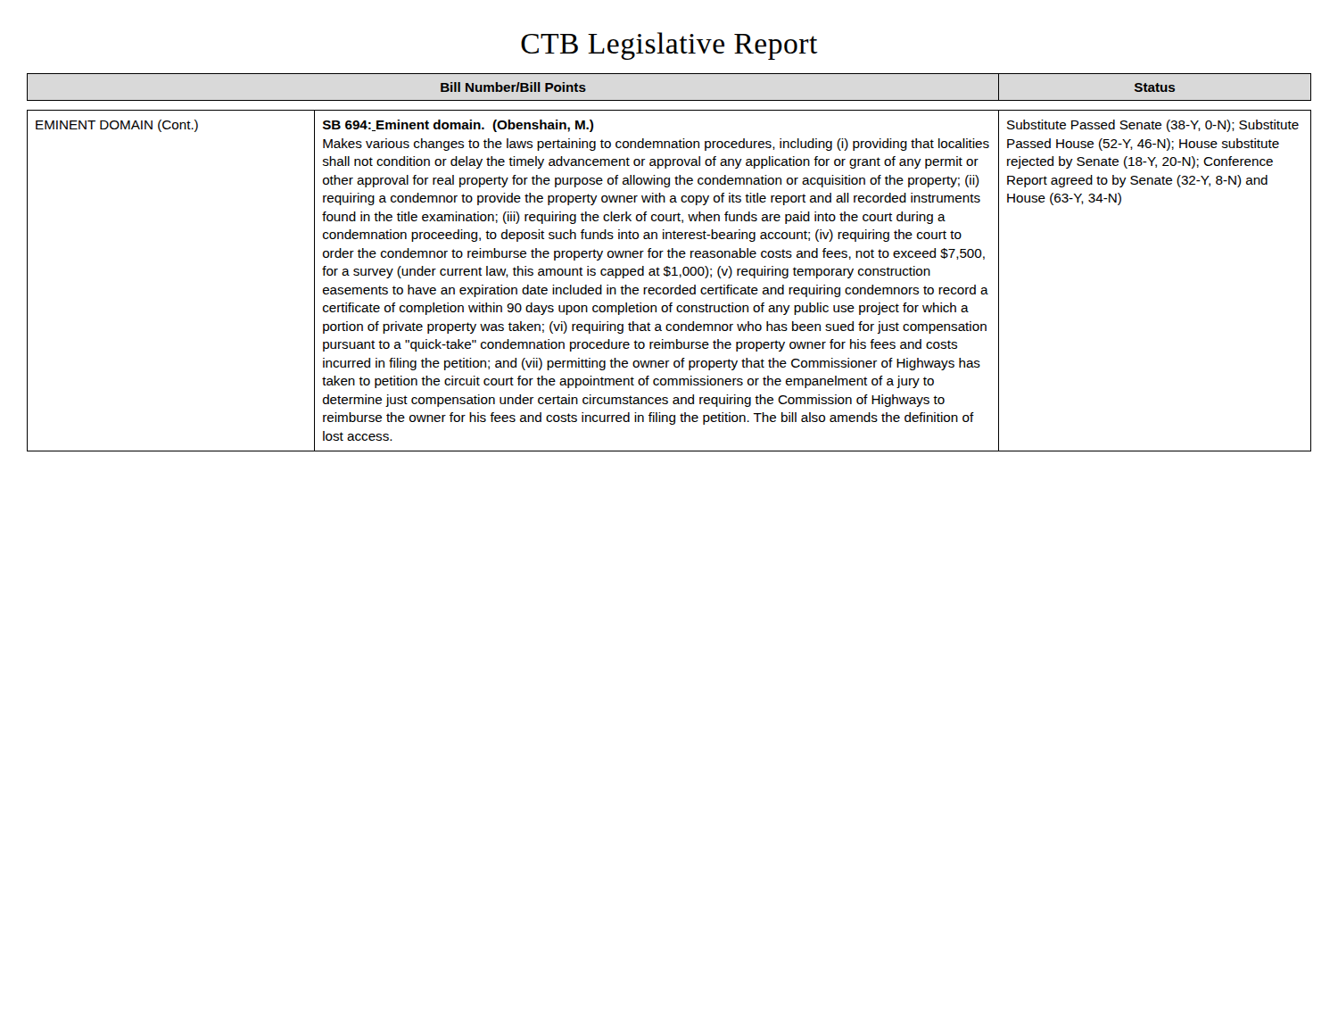CTB Legislative Report
| Bill Number/Bill Points | Status |
| EMINENT DOMAIN (Cont.) | SB 694: Eminent domain. (Obenshain, M.) Makes various changes to the laws pertaining to condemnation procedures, including (i) providing that localities shall not condition or delay the timely advancement or approval of any application for or grant of any permit or other approval for real property for the purpose of allowing the condemnation or acquisition of the property; (ii) requiring a condemnor to provide the property owner with a copy of its title report and all recorded instruments found in the title examination; (iii) requiring the clerk of court, when funds are paid into the court during a condemnation proceeding, to deposit such funds into an interest-bearing account; (iv) requiring the court to order the condemnor to reimburse the property owner for the reasonable costs and fees, not to exceed $7,500, for a survey (under current law, this amount is capped at $1,000); (v) requiring temporary construction easements to have an expiration date included in the recorded certificate and requiring condemnors to record a certificate of completion within 90 days upon completion of construction of any public use project for which a portion of private property was taken; (vi) requiring that a condemnor who has been sued for just compensation pursuant to a "quick-take" condemnation procedure to reimburse the property owner for his fees and costs incurred in filing the petition; and (vii) permitting the owner of property that the Commissioner of Highways has taken to petition the circuit court for the appointment of commissioners or the empanelment of a jury to determine just compensation under certain circumstances and requiring the Commission of Highways to reimburse the owner for his fees and costs incurred in filing the petition. The bill also amends the definition of lost access. | Substitute Passed Senate (38-Y, 0-N); Substitute Passed House (52-Y, 46-N); House substitute rejected by Senate (18-Y, 20-N); Conference Report agreed to by Senate (32-Y, 8-N) and House (63-Y, 34-N) |